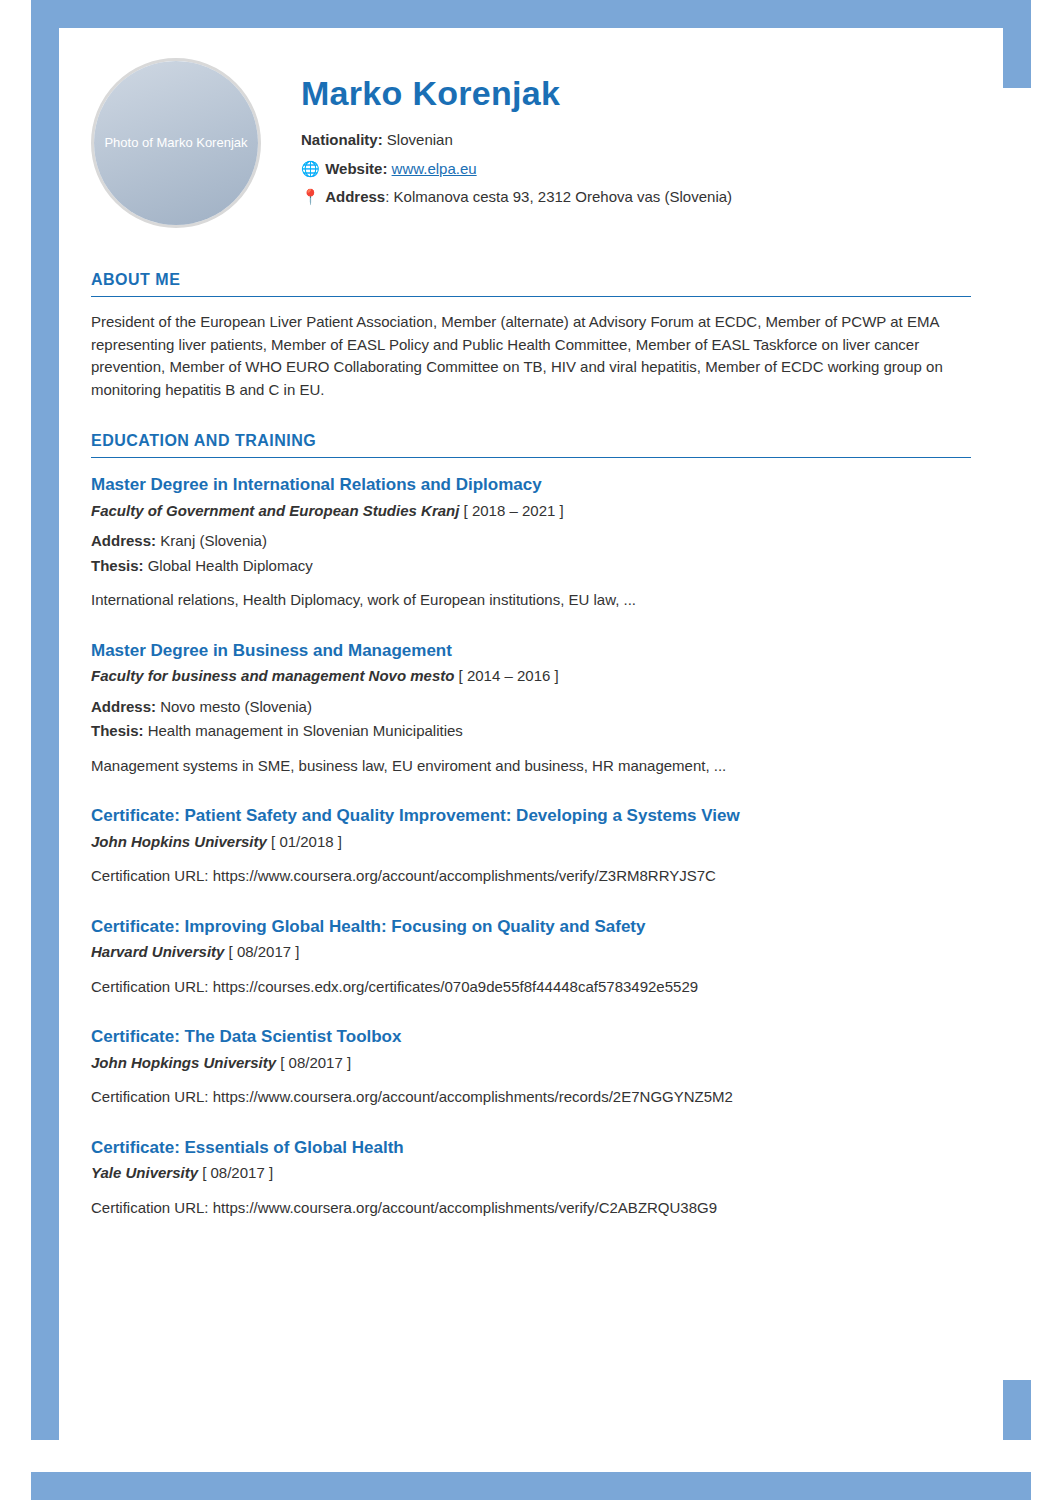Photo of Marko Korenjak
Marko Korenjak
Nationality: Slovenian
🌐 Website: www.elpa.eu
📍 Address: Kolmanova cesta 93, 2312 Orehova vas (Slovenia)
About Me
President of the European Liver Patient Association, Member (alternate) at Advisory Forum at ECDC, Member of PCWP at EMA representing liver patients, Member of EASL Policy and Public Health Committee, Member of EASL Taskforce on liver cancer prevention, Member of WHO EURO Collaborating Committee on TB, HIV and viral hepatitis, Member of ECDC working group on monitoring hepatitis B and C in EU.
Education and Training
Master Degree in International Relations and Diplomacy
Faculty of Government and European Studies Kranj [ 2018 – 2021 ]
Address: Kranj (Slovenia)
Thesis: Global Health Diplomacy
International relations, Health Diplomacy, work of European institutions, EU law, ...
Master Degree in Business and Management
Faculty for business and management Novo mesto [ 2014 – 2016 ]
Address: Novo mesto (Slovenia)
Thesis: Health management in Slovenian Municipalities
Management systems in SME, business law, EU enviroment and business, HR management, ...
Certificate: Patient Safety and Quality Improvement: Developing a Systems View
John Hopkins University [ 01/2018 ]
Certification URL: https://www.coursera.org/account/accomplishments/verify/Z3RM8RRYJS7C
Certificate: Improving Global Health: Focusing on Quality and Safety
Harvard University [ 08/2017 ]
Certification URL: https://courses.edx.org/certificates/070a9de55f8f44448caf5783492e5529
Certificate: The Data Scientist Toolbox
John Hopkings University [ 08/2017 ]
Certification URL: https://www.coursera.org/account/accomplishments/records/2E7NGGYNZ5M2
Certificate: Essentials of Global Health
Yale University [ 08/2017 ]
Certification URL: https://www.coursera.org/account/accomplishments/verify/C2ABZRQU38G9